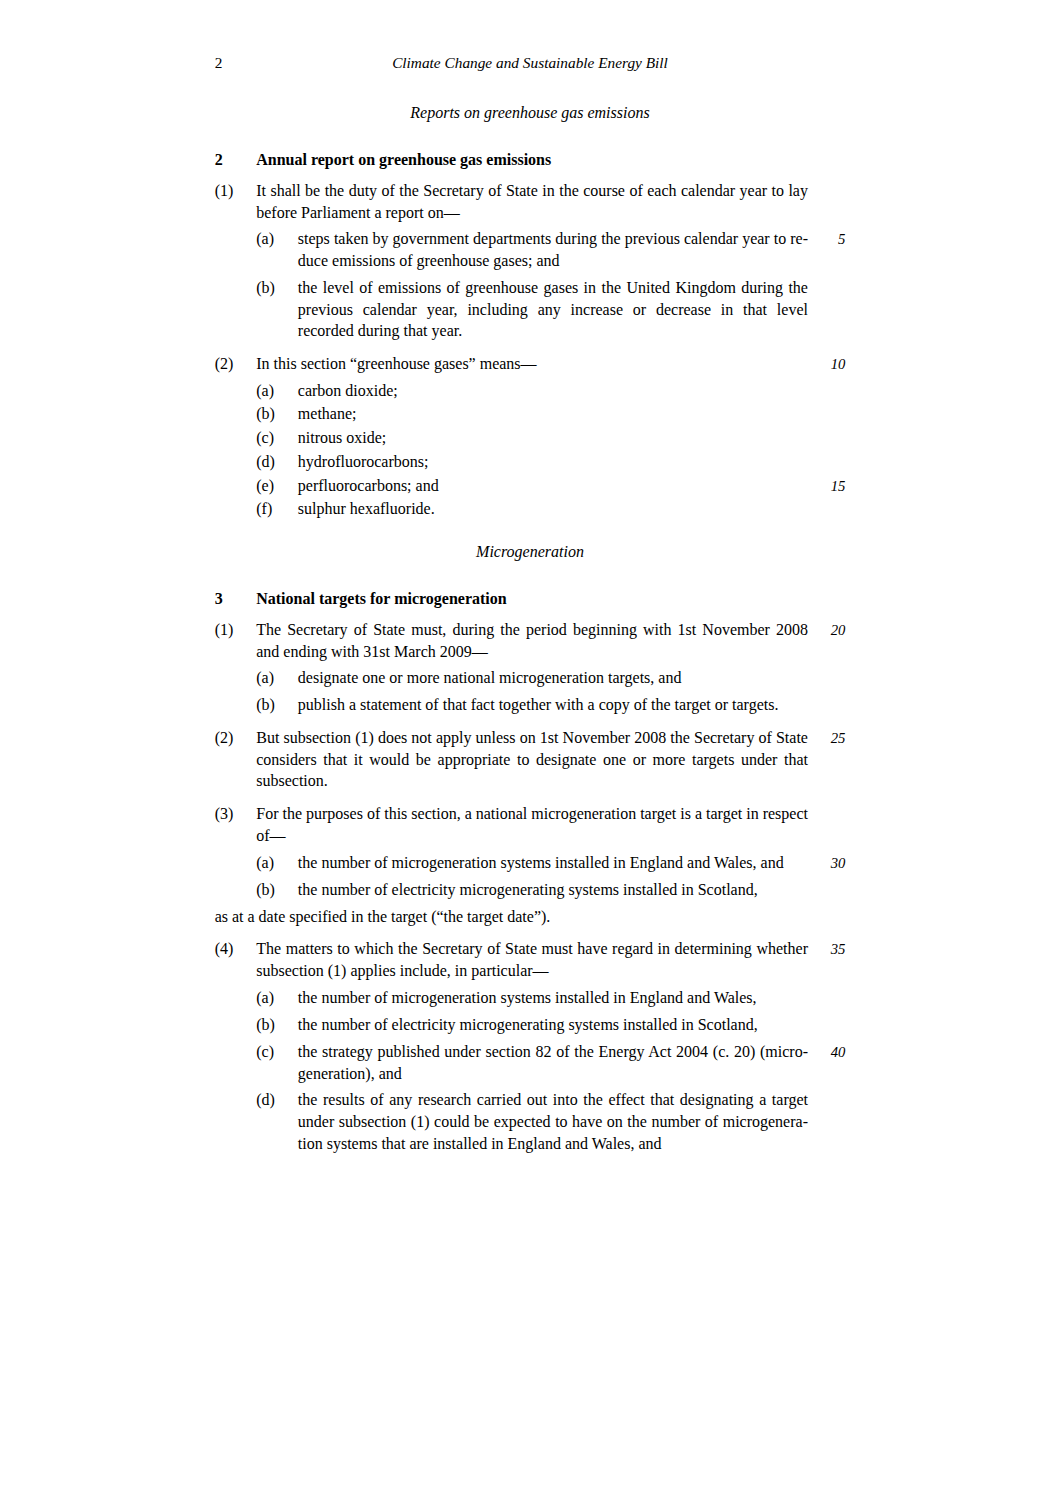2
Climate Change and Sustainable Energy Bill
Reports on greenhouse gas emissions
2
Annual report on greenhouse gas emissions
(1)
It shall be the duty of the Secretary of State in the course of each calendar year to lay before Parliament a report on—
(a)
steps taken by government departments during the previous calendar year to reduce emissions of greenhouse gases; and
5
(b)
the level of emissions of greenhouse gases in the United Kingdom during the previous calendar year, including any increase or decrease in that level recorded during that year.
(2)
In this section “greenhouse gases” means—
10
(a)
carbon dioxide;
(b)
methane;
(c)
nitrous oxide;
(d)
hydrofluorocarbons;
(e)
perfluorocarbons; and
15
(f)
sulphur hexafluoride.
Microgeneration
3
National targets for microgeneration
(1)
The Secretary of State must, during the period beginning with 1st November 2008 and ending with 31st March 2009—
20
(a)
designate one or more national microgeneration targets, and
(b)
publish a statement of that fact together with a copy of the target or targets.
(2)
But subsection (1) does not apply unless on 1st November 2008 the Secretary of State considers that it would be appropriate to designate one or more targets under that subsection.
25
(3)
For the purposes of this section, a national microgeneration target is a target in respect of—
(a)
the number of microgeneration systems installed in England and Wales, and
30
(b)
the number of electricity microgenerating systems installed in Scotland,
as at a date specified in the target (“the target date”).
(4)
The matters to which the Secretary of State must have regard in determining whether subsection (1) applies include, in particular—
35
(a)
the number of microgeneration systems installed in England and Wales,
(b)
the number of electricity microgenerating systems installed in Scotland,
(c)
the strategy published under section 82 of the Energy Act 2004 (c. 20) (microgeneration), and
40
(d)
the results of any research carried out into the effect that designating a target under subsection (1) could be expected to have on the number of microgeneration systems that are installed in England and Wales, and